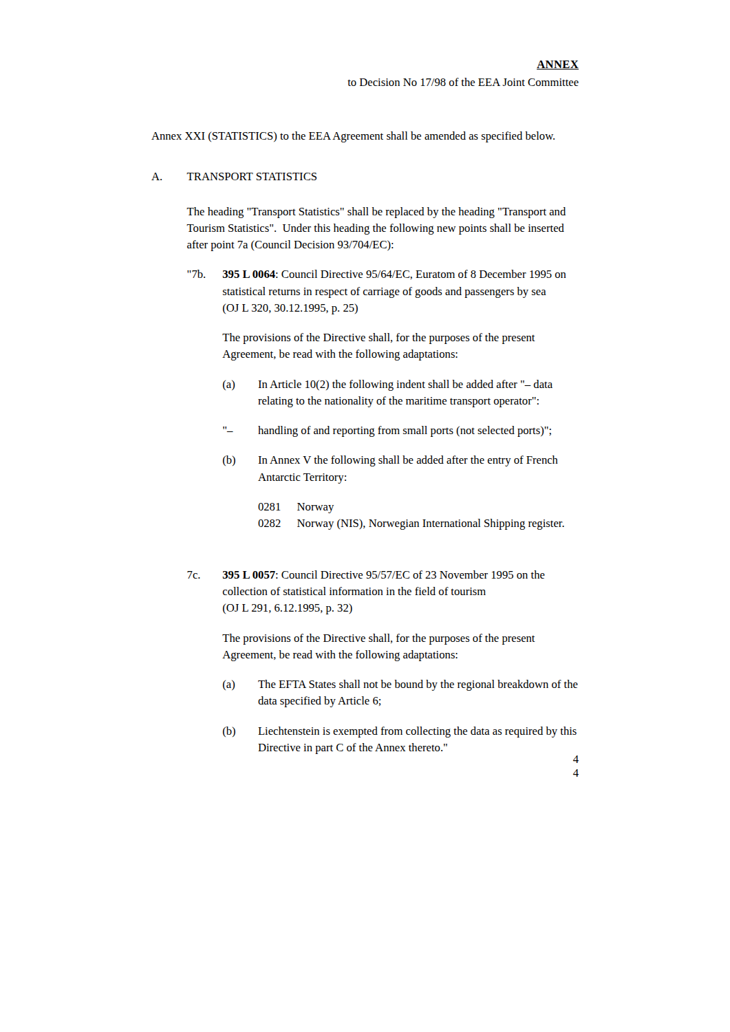ANNEX
to Decision No 17/98 of the EEA Joint Committee
Annex XXI (STATISTICS) to the EEA Agreement shall be amended as specified below.
A.
TRANSPORT STATISTICS
The heading "Transport Statistics" shall be replaced by the heading "Transport and Tourism Statistics". Under this heading the following new points shall be inserted after point 7a (Council Decision 93/704/EC):
"7b.
395 L 0064: Council Directive 95/64/EC, Euratom of 8 December 1995 on statistical returns in respect of carriage of goods and passengers by sea
(OJ L 320, 30.12.1995, p. 25)
The provisions of the Directive shall, for the purposes of the present Agreement, be read with the following adaptations:
(a)
In Article 10(2) the following indent shall be added after "– data relating to the nationality of the maritime transport operator":
"–
handling of and reporting from small ports (not selected ports)";
(b)
In Annex V the following shall be added after the entry of French Antarctic Territory:
0281 Norway
0282 Norway (NIS), Norwegian International Shipping register.
7c.
395 L 0057: Council Directive 95/57/EC of 23 November 1995 on the collection of statistical information in the field of tourism
(OJ L 291, 6.12.1995, p. 32)
The provisions of the Directive shall, for the purposes of the present Agreement, be read with the following adaptations:
(a)
The EFTA States shall not be bound by the regional breakdown of the data specified by Article 6;
(b)
Liechtenstein is exempted from collecting the data as required by this Directive in part C of the Annex thereto."
4
4